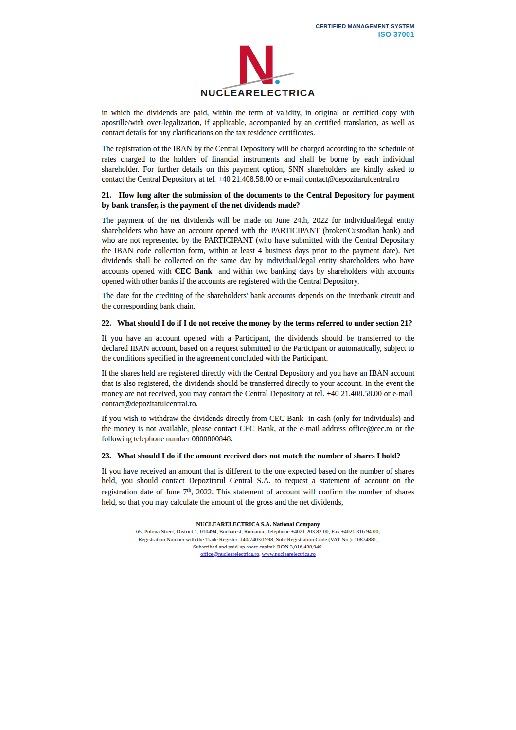CERTIFIED MANAGEMENT SYSTEM
ISO 37001
N
NUCLEARELECTRICA
in which the dividends are paid, within the term of validity, in original or certified copy with apostille/with over-legalization, if applicable, accompanied by an certified translation, as well as contact details for any clarifications on the tax residence certificates.
The registration of the IBAN by the Central Depository will be charged according to the schedule of rates charged to the holders of financial instruments and shall be borne by each individual shareholder. For further details on this payment option, SNN shareholders are kindly asked to contact the Central Depository at tel. +40 21.408.58.00 or e-mail contact@depozitarulcentral.ro
21. How long after the submission of the documents to the Central Depository for payment by bank transfer, is the payment of the net dividends made?
The payment of the net dividends will be made on June 24th, 2022 for individual/legal entity shareholders who have an account opened with the PARTICIPANT (broker/Custodian bank) and who are not represented by the PARTICIPANT (who have submitted with the Central Depositary the IBAN code collection form, within at least 4 business days prior to the payment date). Net dividends shall be collected on the same day by individual/legal entity shareholders who have accounts opened with CEC Bank and within two banking days by shareholders with accounts opened with other banks if the accounts are registered with the Central Depository.
The date for the crediting of the shareholders' bank accounts depends on the interbank circuit and the corresponding bank chain.
22. What should I do if I do not receive the money by the terms referred to under section 21?
If you have an account opened with a Participant, the dividends should be transferred to the declared IBAN account, based on a request submitted to the Participant or automatically, subject to the conditions specified in the agreement concluded with the Participant.
If the shares held are registered directly with the Central Depository and you have an IBAN account that is also registered, the dividends should be transferred directly to your account. In the event the money are not received, you may contact the Central Depository at tel. +40 21.408.58.00 or e-mail contact@depozitarulcentral.ro.
If you wish to withdraw the dividends directly from CEC Bank in cash (only for individuals) and the money is not available, please contact CEC Bank, at the e-mail address office@cec.ro or the following telephone number 0800800848.
23. What should I do if the amount received does not match the number of shares I hold?
If you have received an amount that is different to the one expected based on the number of shares held, you should contact Depozitarul Central S.A. to request a statement of account on the registration date of June 7th, 2022. This statement of account will confirm the number of shares held, so that you may calculate the amount of the gross and the net dividends,
NUCLEARELECTRICA S.A. National Company
65, Polona Street, District 1, 010494, Bucharest, Romania; Telephone +4021 203 82 00, Fax +4021 316 94 00;
Registration Number with the Trade Register: J40/7403/1998, Sole Registration Code (VAT No.): 10874881,
Subscribed and paid-up share capital: RON 3,016,438,940.
office@nuclearelectrica.ro, www.nuclearelectrica.ro